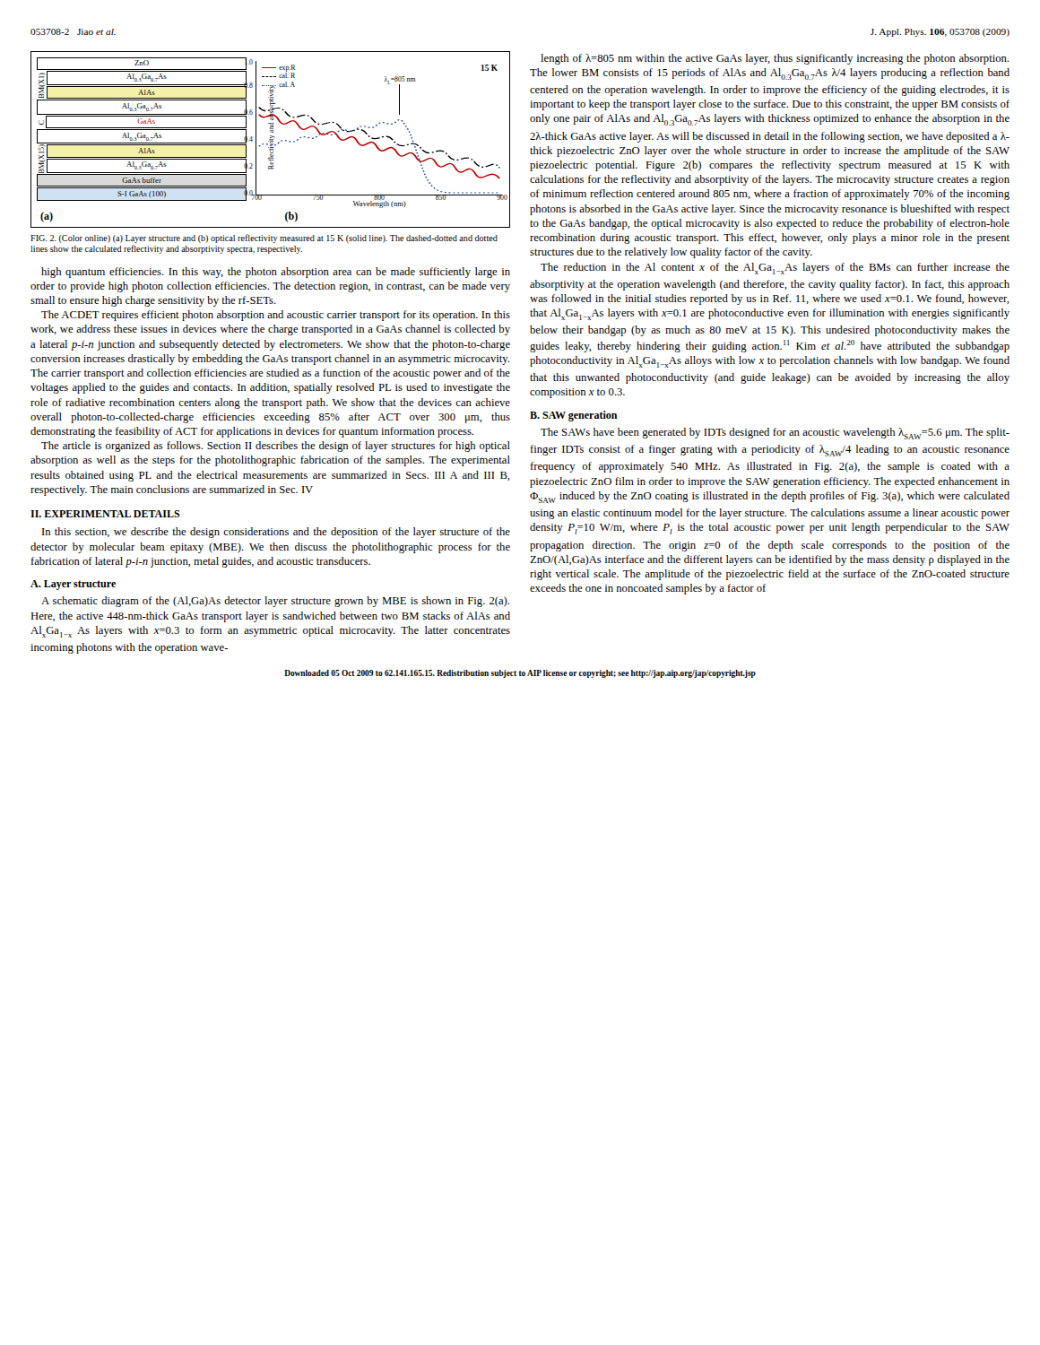053708-2 Jiao et al.
J. Appl. Phys. 106, 053708 (2009)
ZnO
BM(X1)
Al0.3Ga0.7As
AlAs
Al0.3Ga0.7As
C
GaAs
Al0.3Ga0.7As
BM(X15)
AlAs
Al0.3Ga0.7As
GaAs buffer
S-I GaAs (100)
Reflectivity and absorptivity
0.0
0.2
0.4
0.6
0.8
1.0
700
750
800
850
900
Wavelength (nm)
exp.R
cal. R
cal. A
15 K
λL=805 nm
(a) (b)
FIG. 2. (Color online) (a) Layer structure and (b) optical reflectivity measured at 15 K (solid line). The dashed-dotted and dotted lines show the calculated reflectivity and absorptivity spectra, respectively.
high quantum efficiencies. In this way, the photon absorption area can be made sufficiently large in order to provide high photon collection efficiencies. The detection region, in contrast, can be made very small to ensure high charge sensitivity by the rf-SETs.
The ACDET requires efficient photon absorption and acoustic carrier transport for its operation. In this work, we address these issues in devices where the charge transported in a GaAs channel is collected by a lateral p-i-n junction and subsequently detected by electrometers. We show that the photon-to-charge conversion increases drastically by embedding the GaAs transport channel in an asymmetric microcavity. The carrier transport and collection efficiencies are studied as a function of the acoustic power and of the voltages applied to the guides and contacts. In addition, spatially resolved PL is used to investigate the role of radiative recombination centers along the transport path. We show that the devices can achieve overall photon-to-collected-charge efficiencies exceeding 85% after ACT over 300 μm, thus demonstrating the feasibility of ACT for applications in devices for quantum information process.
The article is organized as follows. Section II describes the design of layer structures for high optical absorption as well as the steps for the photolithographic fabrication of the samples. The experimental results obtained using PL and the electrical measurements are summarized in Secs. III A and III B, respectively. The main conclusions are summarized in Sec. IV
II. EXPERIMENTAL DETAILS
In this section, we describe the design considerations and the deposition of the layer structure of the detector by molecular beam epitaxy (MBE). We then discuss the photolithographic process for the fabrication of lateral p-i-n junction, metal guides, and acoustic transducers.
A. Layer structure
A schematic diagram of the (Al,Ga)As detector layer structure grown by MBE is shown in Fig. 2(a). Here, the active 448-nm-thick GaAs transport layer is sandwiched between two BM stacks of AlAs and AlxGa1−x As layers with x=0.3 to form an asymmetric optical microcavity. The latter concentrates incoming photons with the operation wave-
length of λ=805 nm within the active GaAs layer, thus significantly increasing the photon absorption. The lower BM consists of 15 periods of AlAs and Al0.3Ga0.7As λ/4 layers producing a reflection band centered on the operation wavelength. In order to improve the efficiency of the guiding electrodes, it is important to keep the transport layer close to the surface. Due to this constraint, the upper BM consists of only one pair of AlAs and Al0.3Ga0.7As layers with thickness optimized to enhance the absorption in the 2λ-thick GaAs active layer. As will be discussed in detail in the following section, we have deposited a λ-thick piezoelectric ZnO layer over the whole structure in order to increase the amplitude of the SAW piezoelectric potential. Figure 2(b) compares the reflectivity spectrum measured at 15 K with calculations for the reflectivity and absorptivity of the layers. The microcavity structure creates a region of minimum reflection centered around 805 nm, where a fraction of approximately 70% of the incoming photons is absorbed in the GaAs active layer. Since the microcavity resonance is blueshifted with respect to the GaAs bandgap, the optical microcavity is also expected to reduce the probability of electron-hole recombination during acoustic transport. This effect, however, only plays a minor role in the present structures due to the relatively low quality factor of the cavity.
The reduction in the Al content x of the AlxGa1−xAs layers of the BMs can further increase the absorptivity at the operation wavelength (and therefore, the cavity quality factor). In fact, this approach was followed in the initial studies reported by us in Ref. 11, where we used x=0.1. We found, however, that AlxGa1−xAs layers with x=0.1 are photoconductive even for illumination with energies significantly below their bandgap (by as much as 80 meV at 15 K). This undesired photoconductivity makes the guides leaky, thereby hindering their guiding action.11 Kim et al.20 have attributed the subbandgap photoconductivity in AlxGa1−xAs alloys with low x to percolation channels with low bandgap. We found that this unwanted photoconductivity (and guide leakage) can be avoided by increasing the alloy composition x to 0.3.
B. SAW generation
The SAWs have been generated by IDTs designed for an acoustic wavelength λSAW=5.6 μm. The split-finger IDTs consist of a finger grating with a periodicity of λSAW/4 leading to an acoustic resonance frequency of approximately 540 MHz. As illustrated in Fig. 2(a), the sample is coated with a piezoelectric ZnO film in order to improve the SAW generation efficiency. The expected enhancement in ΦSAW induced by the ZnO coating is illustrated in the depth profiles of Fig. 3(a), which were calculated using an elastic continuum model for the layer structure. The calculations assume a linear acoustic power density Pl=10 W/m, where Pl is the total acoustic power per unit length perpendicular to the SAW propagation direction. The origin z=0 of the depth scale corresponds to the position of the ZnO/(Al,Ga)As interface and the different layers can be identified by the mass density ρ displayed in the right vertical scale. The amplitude of the piezoelectric field at the surface of the ZnO-coated structure exceeds the one in noncoated samples by a factor of
Downloaded 05 Oct 2009 to 62.141.165.15. Redistribution subject to AIP license or copyright; see http://jap.aip.org/jap/copyright.jsp